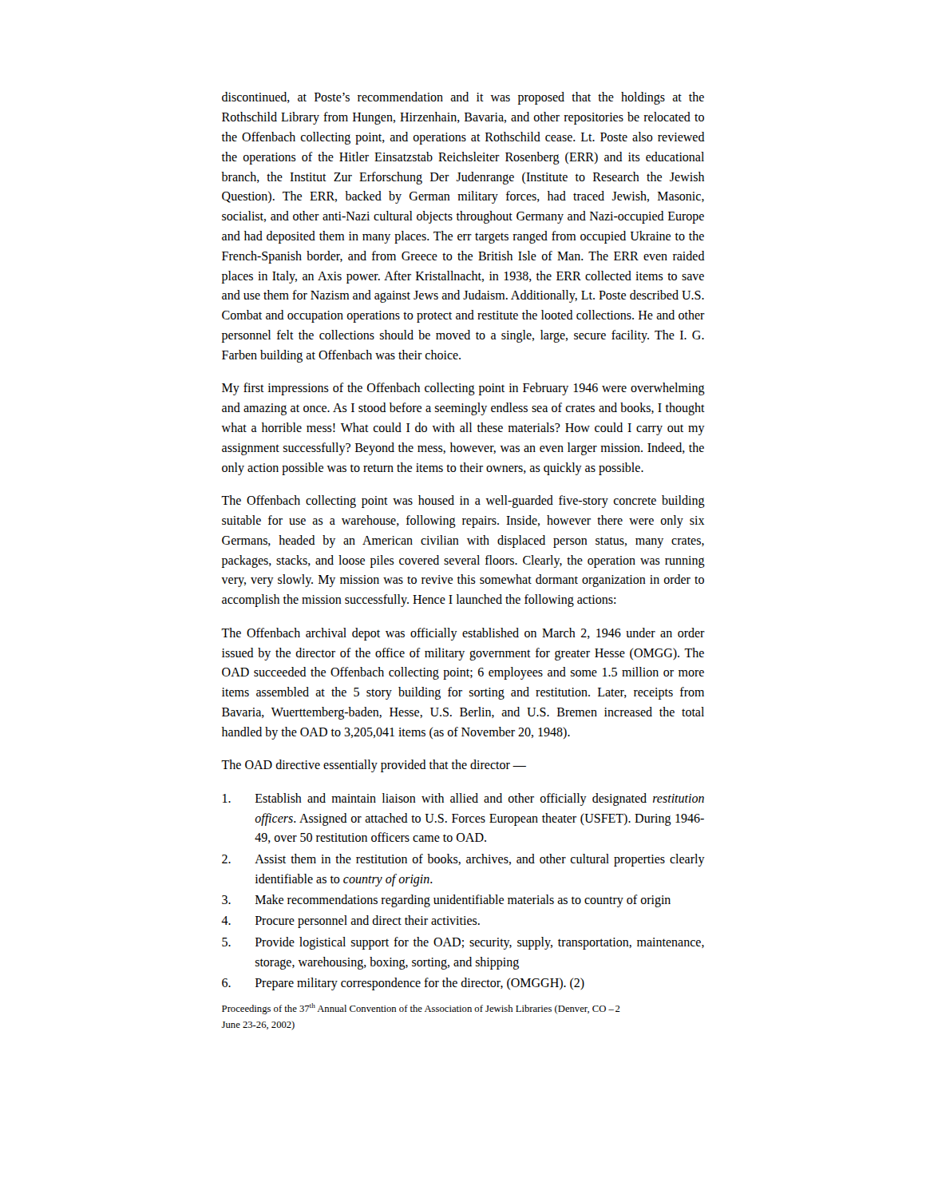discontinued, at Poste’s recommendation and it was proposed that the holdings at the Rothschild Library from Hungen, Hirzenhain, Bavaria, and other repositories be relocated to the Offenbach collecting point, and operations at Rothschild cease. Lt. Poste also reviewed the operations of the Hitler Einsatzstab Reichsleiter Rosenberg (ERR) and its educational branch, the Institut Zur Erforschung Der Judenrange (Institute to Research the Jewish Question). The ERR, backed by German military forces, had traced Jewish, Masonic, socialist, and other anti-Nazi cultural objects throughout Germany and Nazi-occupied Europe and had deposited them in many places. The err targets ranged from occupied Ukraine to the French-Spanish border, and from Greece to the British Isle of Man. The ERR even raided places in Italy, an Axis power. After Kristallnacht, in 1938, the ERR collected items to save and use them for Nazism and against Jews and Judaism. Additionally, Lt. Poste described U.S. Combat and occupation operations to protect and restitute the looted collections. He and other personnel felt the collections should be moved to a single, large, secure facility. The I. G. Farben building at Offenbach was their choice.
My first impressions of the Offenbach collecting point in February 1946 were overwhelming and amazing at once. As I stood before a seemingly endless sea of crates and books, I thought what a horrible mess! What could I do with all these materials? How could I carry out my assignment successfully? Beyond the mess, however, was an even larger mission. Indeed, the only action possible was to return the items to their owners, as quickly as possible.
The Offenbach collecting point was housed in a well-guarded five-story concrete building suitable for use as a warehouse, following repairs. Inside, however there were only six Germans, headed by an American civilian with displaced person status, many crates, packages, stacks, and loose piles covered several floors. Clearly, the operation was running very, very slowly. My mission was to revive this somewhat dormant organization in order to accomplish the mission successfully. Hence I launched the following actions:
The Offenbach archival depot was officially established on March 2, 1946 under an order issued by the director of the office of military government for greater Hesse (OMGG). The OAD succeeded the Offenbach collecting point; 6 employees and some 1.5 million or more items assembled at the 5 story building for sorting and restitution. Later, receipts from Bavaria, Wuerttemberg-baden, Hesse, U.S. Berlin, and U.S. Bremen increased the total handled by the OAD to 3,205,041 items (as of November 20, 1948).
The OAD directive essentially provided that the director —
Establish and maintain liaison with allied and other officially designated restitution officers. Assigned or attached to U.S. Forces European theater (USFET). During 1946-49, over 50 restitution officers came to OAD.
Assist them in the restitution of books, archives, and other cultural properties clearly identifiable as to country of origin.
Make recommendations regarding unidentifiable materials as to country of origin
Procure personnel and direct their activities.
Provide logistical support for the OAD; security, supply, transportation, maintenance, storage, warehousing, boxing, sorting, and shipping
Prepare military correspondence for the director, (OMGGH). (2)
Proceedings of the 37th Annual Convention of the Association of Jewish Libraries (Denver, CO – June 23-26, 2002) 2